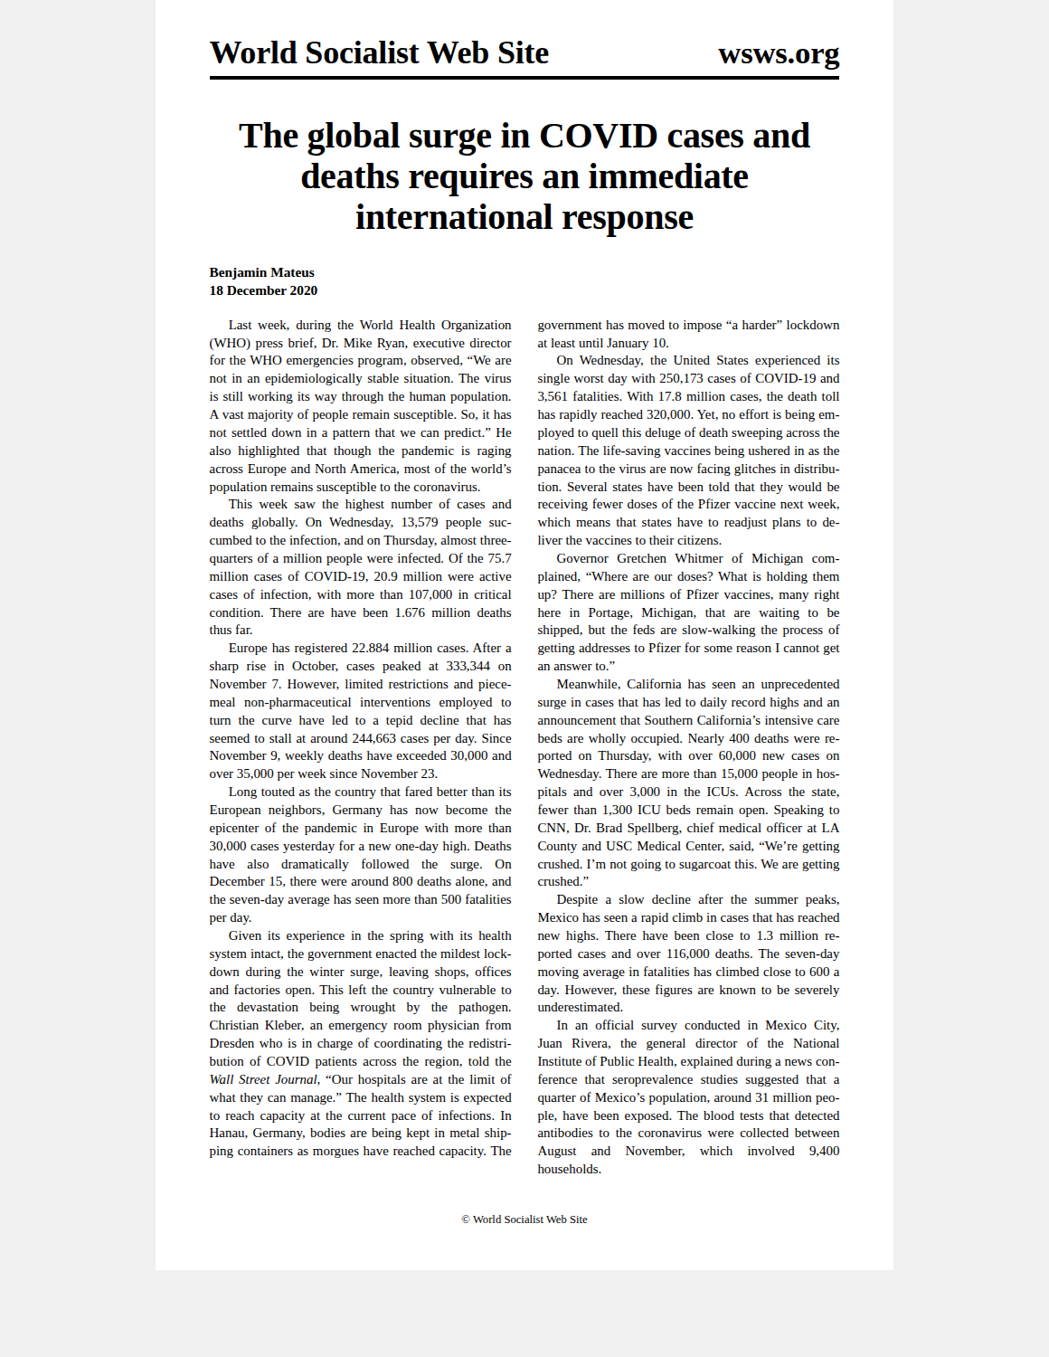World Socialist Web Site
wsws.org
The global surge in COVID cases and deaths requires an immediate international response
Benjamin Mateus
18 December 2020
Last week, during the World Health Organization (WHO) press brief, Dr. Mike Ryan, executive director for the WHO emergencies program, observed, “We are not in an epidemiologically stable situation. The virus is still working its way through the human population. A vast majority of people remain susceptible. So, it has not settled down in a pattern that we can predict.” He also highlighted that though the pandemic is raging across Europe and North America, most of the world’s population remains susceptible to the coronavirus.
This week saw the highest number of cases and deaths globally. On Wednesday, 13,579 people succumbed to the infection, and on Thursday, almost three-quarters of a million people were infected. Of the 75.7 million cases of COVID-19, 20.9 million were active cases of infection, with more than 107,000 in critical condition. There are have been 1.676 million deaths thus far.
Europe has registered 22.884 million cases. After a sharp rise in October, cases peaked at 333,344 on November 7. However, limited restrictions and piecemeal non-pharmaceutical interventions employed to turn the curve have led to a tepid decline that has seemed to stall at around 244,663 cases per day. Since November 9, weekly deaths have exceeded 30,000 and over 35,000 per week since November 23.
Long touted as the country that fared better than its European neighbors, Germany has now become the epicenter of the pandemic in Europe with more than 30,000 cases yesterday for a new one-day high. Deaths have also dramatically followed the surge. On December 15, there were around 800 deaths alone, and the seven-day average has seen more than 500 fatalities per day.
Given its experience in the spring with its health system intact, the government enacted the mildest lockdown during the winter surge, leaving shops, offices and factories open. This left the country vulnerable to the devastation being wrought by the pathogen. Christian Kleber, an emergency room physician from Dresden who is in charge of coordinating the redistribution of COVID patients across the region, told the Wall Street Journal, “Our hospitals are at the limit of what they can manage.” The health system is expected to reach capacity at the current pace of infections. In Hanau, Germany, bodies are being kept in metal shipping containers as morgues have reached capacity. The government has moved to impose “a harder” lockdown at least until January 10.
On Wednesday, the United States experienced its single worst day with 250,173 cases of COVID-19 and 3,561 fatalities. With 17.8 million cases, the death toll has rapidly reached 320,000. Yet, no effort is being employed to quell this deluge of death sweeping across the nation. The life-saving vaccines being ushered in as the panacea to the virus are now facing glitches in distribution. Several states have been told that they would be receiving fewer doses of the Pfizer vaccine next week, which means that states have to readjust plans to deliver the vaccines to their citizens.
Governor Gretchen Whitmer of Michigan complained, “Where are our doses? What is holding them up? There are millions of Pfizer vaccines, many right here in Portage, Michigan, that are waiting to be shipped, but the feds are slow-walking the process of getting addresses to Pfizer for some reason I cannot get an answer to.”
Meanwhile, California has seen an unprecedented surge in cases that has led to daily record highs and an announcement that Southern California’s intensive care beds are wholly occupied. Nearly 400 deaths were reported on Thursday, with over 60,000 new cases on Wednesday. There are more than 15,000 people in hospitals and over 3,000 in the ICUs. Across the state, fewer than 1,300 ICU beds remain open. Speaking to CNN, Dr. Brad Spellberg, chief medical officer at LA County and USC Medical Center, said, “We’re getting crushed. I’m not going to sugarcoat this. We are getting crushed.”
Despite a slow decline after the summer peaks, Mexico has seen a rapid climb in cases that has reached new highs. There have been close to 1.3 million reported cases and over 116,000 deaths. The seven-day moving average in fatalities has climbed close to 600 a day. However, these figures are known to be severely underestimated.
In an official survey conducted in Mexico City, Juan Rivera, the general director of the National Institute of Public Health, explained during a news conference that seroprevalence studies suggested that a quarter of Mexico’s population, around 31 million people, have been exposed. The blood tests that detected antibodies to the coronavirus were collected between August and November, which involved 9,400 households.
© World Socialist Web Site